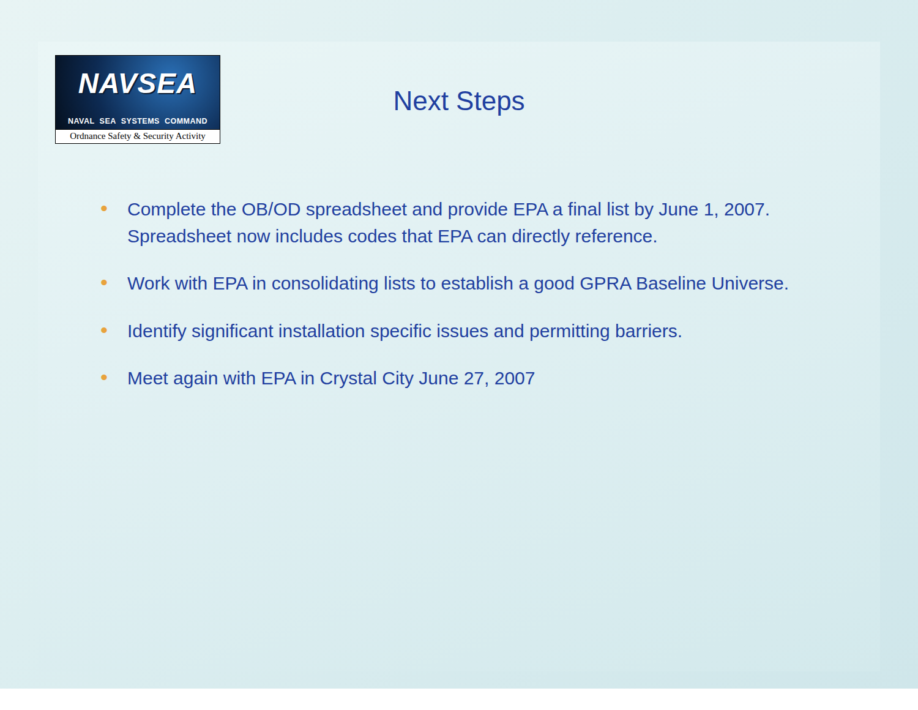NAVSEA
NAVAL SEA SYSTEMS COMMAND
Ordnance Safety & Security Activity
Next Steps
Complete the OB/OD spreadsheet and provide EPA a final list by June 1, 2007. Spreadsheet now includes codes that EPA can directly reference.
Work with EPA in consolidating lists to establish a good GPRA Baseline Universe.
Identify significant installation specific issues and permitting barriers.
Meet again with EPA in Crystal City June 27, 2007